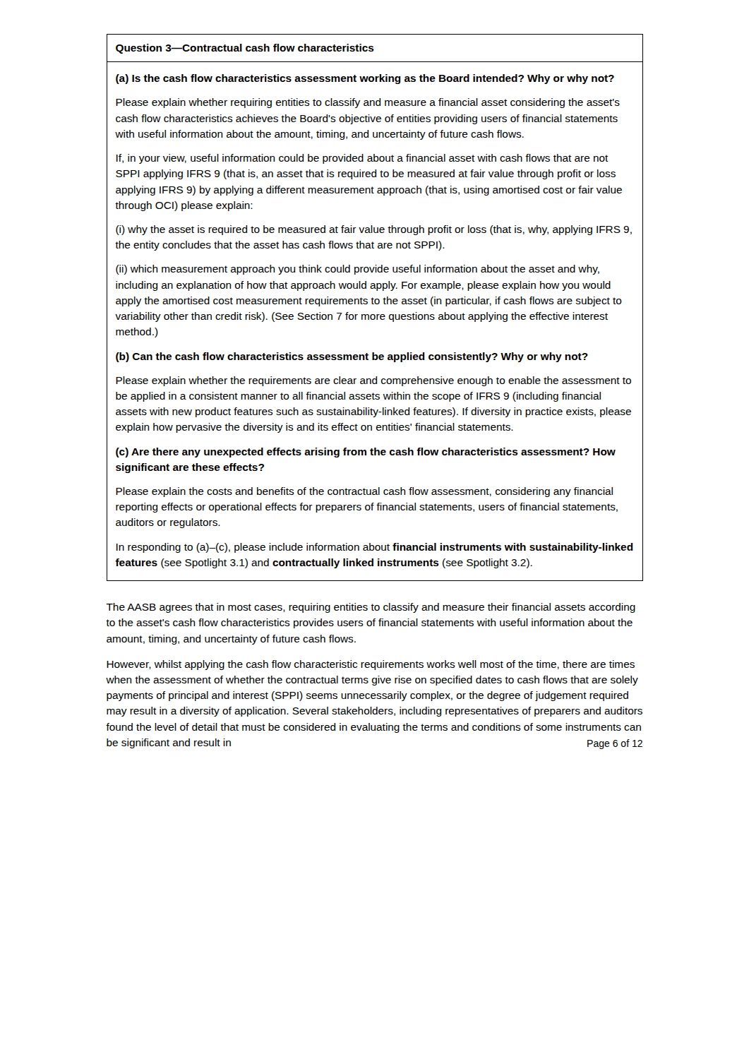Question 3—Contractual cash flow characteristics
(a) Is the cash flow characteristics assessment working as the Board intended? Why or why not?
Please explain whether requiring entities to classify and measure a financial asset considering the asset's cash flow characteristics achieves the Board's objective of entities providing users of financial statements with useful information about the amount, timing, and uncertainty of future cash flows.
If, in your view, useful information could be provided about a financial asset with cash flows that are not SPPI applying IFRS 9 (that is, an asset that is required to be measured at fair value through profit or loss applying IFRS 9) by applying a different measurement approach (that is, using amortised cost or fair value through OCI) please explain:
(i) why the asset is required to be measured at fair value through profit or loss (that is, why, applying IFRS 9, the entity concludes that the asset has cash flows that are not SPPI).
(ii) which measurement approach you think could provide useful information about the asset and why, including an explanation of how that approach would apply. For example, please explain how you would apply the amortised cost measurement requirements to the asset (in particular, if cash flows are subject to variability other than credit risk). (See Section 7 for more questions about applying the effective interest method.)
(b) Can the cash flow characteristics assessment be applied consistently? Why or why not?
Please explain whether the requirements are clear and comprehensive enough to enable the assessment to be applied in a consistent manner to all financial assets within the scope of IFRS 9 (including financial assets with new product features such as sustainability-linked features). If diversity in practice exists, please explain how pervasive the diversity is and its effect on entities' financial statements.
(c) Are there any unexpected effects arising from the cash flow characteristics assessment? How significant are these effects?
Please explain the costs and benefits of the contractual cash flow assessment, considering any financial reporting effects or operational effects for preparers of financial statements, users of financial statements, auditors or regulators.
In responding to (a)–(c), please include information about financial instruments with sustainability-linked features (see Spotlight 3.1) and contractually linked instruments (see Spotlight 3.2).
The AASB agrees that in most cases, requiring entities to classify and measure their financial assets according to the asset's cash flow characteristics provides users of financial statements with useful information about the amount, timing, and uncertainty of future cash flows.
However, whilst applying the cash flow characteristic requirements works well most of the time, there are times when the assessment of whether the contractual terms give rise on specified dates to cash flows that are solely payments of principal and interest (SPPI) seems unnecessarily complex, or the degree of judgement required may result in a diversity of application. Several stakeholders, including representatives of preparers and auditors found the level of detail that must be considered in evaluating the terms and conditions of some instruments can be significant and result in
Page 6 of 12